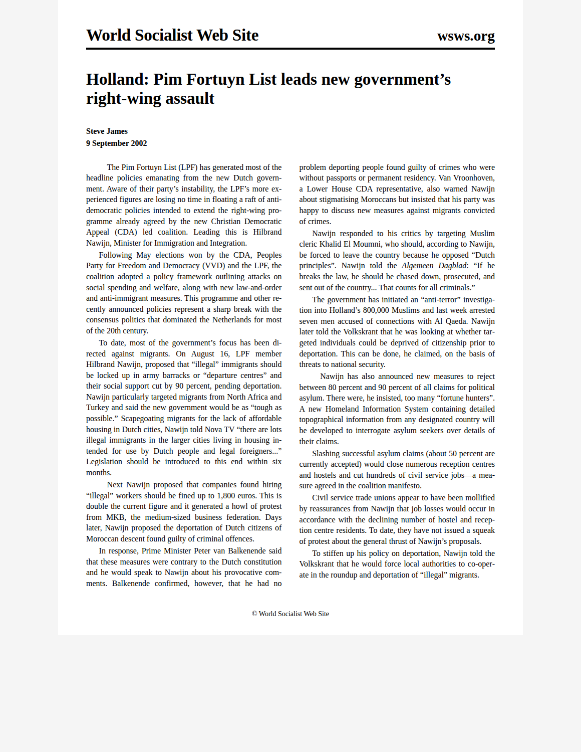World Socialist Web Site
wsws.org
Holland: Pim Fortuyn List leads new government’s right-wing assault
Steve James
9 September 2002
The Pim Fortuyn List (LPF) has generated most of the headline policies emanating from the new Dutch government. Aware of their party’s instability, the LPF’s more experienced figures are losing no time in floating a raft of anti-democratic policies intended to extend the right-wing programme already agreed by the new Christian Democratic Appeal (CDA) led coalition. Leading this is Hilbrand Nawijn, Minister for Immigration and Integration.
Following May elections won by the CDA, Peoples Party for Freedom and Democracy (VVD) and the LPF, the coalition adopted a policy framework outlining attacks on social spending and welfare, along with new law-and-order and anti-immigrant measures. This programme and other recently announced policies represent a sharp break with the consensus politics that dominated the Netherlands for most of the 20th century.
To date, most of the government’s focus has been directed against migrants. On August 16, LPF member Hilbrand Nawijn, proposed that “illegal” immigrants should be locked up in army barracks or “departure centres” and their social support cut by 90 percent, pending deportation. Nawijn particularly targeted migrants from North Africa and Turkey and said the new government would be as “tough as possible.” Scapegoating migrants for the lack of affordable housing in Dutch cities, Nawijn told Nova TV “there are lots illegal immigrants in the larger cities living in housing intended for use by Dutch people and legal foreigners...” Legislation should be introduced to this end within six months.
Next Nawijn proposed that companies found hiring “illegal” workers should be fined up to 1,800 euros. This is double the current figure and it generated a howl of protest from MKB, the medium-sized business federation. Days later, Nawijn proposed the deportation of Dutch citizens of Moroccan descent found guilty of criminal offences.
In response, Prime Minister Peter van Balkenende said that these measures were contrary to the Dutch constitution and he would speak to Nawijn about his provocative comments. Balkenende confirmed, however, that he had no problem deporting people found guilty of crimes who were without passports or permanent residency. Van Vroonhoven, a Lower House CDA representative, also warned Nawijn about stigmatising Moroccans but insisted that his party was happy to discuss new measures against migrants convicted of crimes.
Nawijn responded to his critics by targeting Muslim cleric Khalid El Moumni, who should, according to Nawijn, be forced to leave the country because he opposed “Dutch principles”. Nawijn told the Algemeen Dagblad: “If he breaks the law, he should be chased down, prosecuted, and sent out of the country... That counts for all criminals.”
The government has initiated an “anti-terror” investigation into Holland’s 800,000 Muslims and last week arrested seven men accused of connections with Al Qaeda. Nawijn later told the Volkskrant that he was looking at whether targeted individuals could be deprived of citizenship prior to deportation. This can be done, he claimed, on the basis of threats to national security.
Nawijn has also announced new measures to reject between 80 percent and 90 percent of all claims for political asylum. There were, he insisted, too many “fortune hunters”. A new Homeland Information System containing detailed topographical information from any designated country will be developed to interrogate asylum seekers over details of their claims.
Slashing successful asylum claims (about 50 percent are currently accepted) would close numerous reception centres and hostels and cut hundreds of civil service jobs—a measure agreed in the coalition manifesto.
Civil service trade unions appear to have been mollified by reassurances from Nawijn that job losses would occur in accordance with the declining number of hostel and reception centre residents. To date, they have not issued a squeak of protest about the general thrust of Nawijn’s proposals.
To stiffen up his policy on deportation, Nawijn told the Volkskrant that he would force local authorities to co-operate in the roundup and deportation of “illegal” migrants.
© World Socialist Web Site